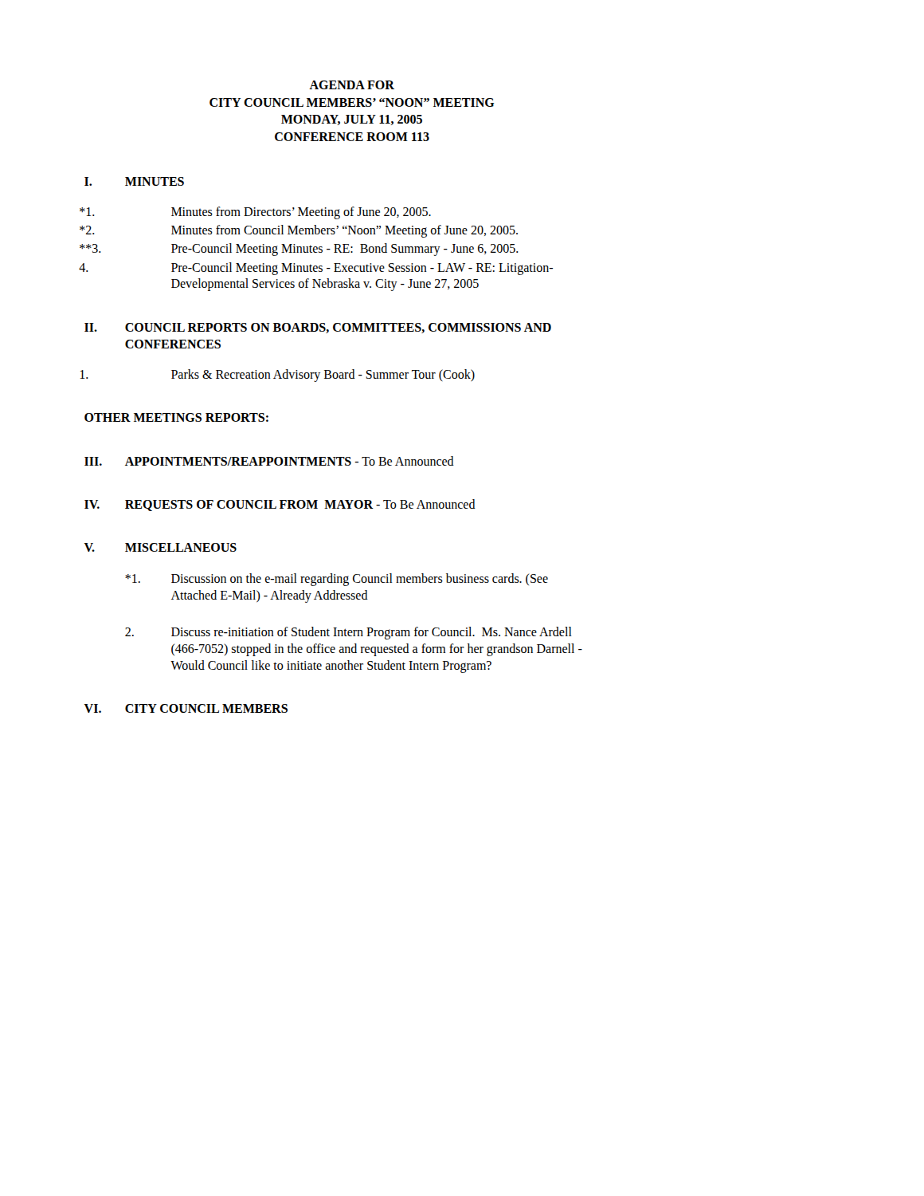AGENDA FOR
CITY COUNCIL MEMBERS’ “NOON” MEETING
MONDAY, JULY 11, 2005
CONFERENCE ROOM 113
I. MINUTES
*1. Minutes from Directors’ Meeting of June 20, 2005.
*2. Minutes from Council Members’ “Noon” Meeting of June 20, 2005.
**3. Pre-Council Meeting Minutes - RE: Bond Summary - June 6, 2005.
4. Pre-Council Meeting Minutes - Executive Session - LAW - RE: Litigation-
Developmental Services of Nebraska v. City - June 27, 2005
II. COUNCIL REPORTS ON BOARDS, COMMITTEES, COMMISSIONS AND
CONFERENCES
1. Parks & Recreation Advisory Board - Summer Tour (Cook)
OTHER MEETINGS REPORTS:
III. APPOINTMENTS/REAPPOINTMENTS - To Be Announced
IV. REQUESTS OF COUNCIL FROM MAYOR - To Be Announced
V. MISCELLANEOUS
*1. Discussion on the e-mail regarding Council members business cards. (See
Attached E-Mail) - Already Addressed
2. Discuss re-initiation of Student Intern Program for Council. Ms. Nance Ardell
(466-7052) stopped in the office and requested a form for her grandson Darnell -
Would Council like to initiate another Student Intern Program?
VI. CITY COUNCIL MEMBERS